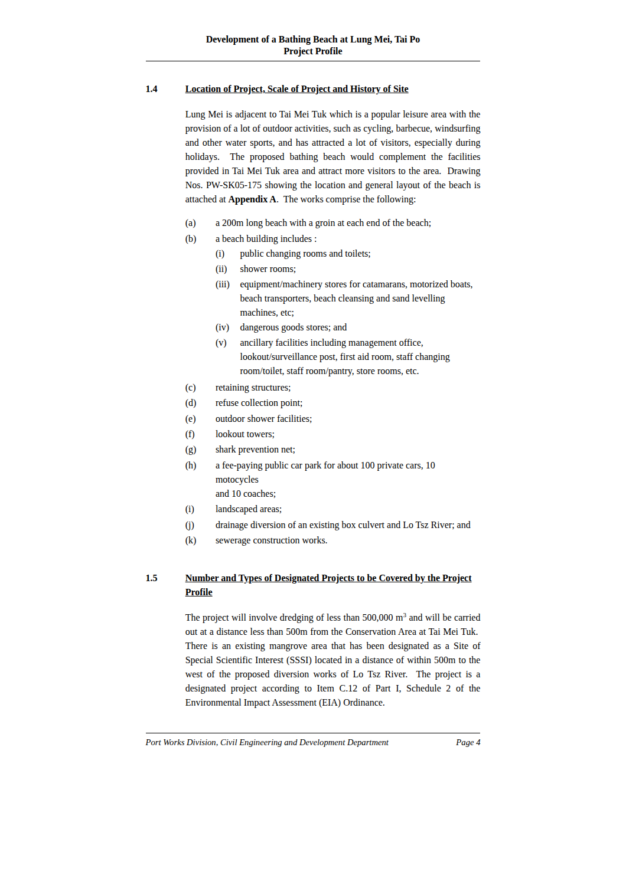Development of a Bathing Beach at Lung Mei, Tai Po Project Profile
1.4 Location of Project, Scale of Project and History of Site
Lung Mei is adjacent to Tai Mei Tuk which is a popular leisure area with the provision of a lot of outdoor activities, such as cycling, barbecue, windsurfing and other water sports, and has attracted a lot of visitors, especially during holidays. The proposed bathing beach would complement the facilities provided in Tai Mei Tuk area and attract more visitors to the area. Drawing Nos. PW-SK05-175 showing the location and general layout of the beach is attached at Appendix A. The works comprise the following:
(a) a 200m long beach with a groin at each end of the beach;
(b) a beach building includes :
(i) public changing rooms and toilets;
(ii) shower rooms;
(iii) equipment/machinery stores for catamarans, motorized boats, beach transporters, beach cleansing and sand levelling machines, etc;
(iv) dangerous goods stores; and
(v) ancillary facilities including management office, lookout/surveillance post, first aid room, staff changing room/toilet, staff room/pantry, store rooms, etc.
(c) retaining structures;
(d) refuse collection point;
(e) outdoor shower facilities;
(f) lookout towers;
(g) shark prevention net;
(h) a fee-paying public car park for about 100 private cars, 10 motocycles
and 10 coaches;
(i) landscaped areas;
(j) drainage diversion of an existing box culvert and Lo Tsz River; and
(k) sewerage construction works.
1.5 Number and Types of Designated Projects to be Covered by the Project Profile
The project will involve dredging of less than 500,000 m3 and will be carried out at a distance less than 500m from the Conservation Area at Tai Mei Tuk. There is an existing mangrove area that has been designated as a Site of Special Scientific Interest (SSSI) located in a distance of within 500m to the west of the proposed diversion works of Lo Tsz River. The project is a designated project according to Item C.12 of Part I, Schedule 2 of the Environmental Impact Assessment (EIA) Ordinance.
Port Works Division, Civil Engineering and Development Department Page 4